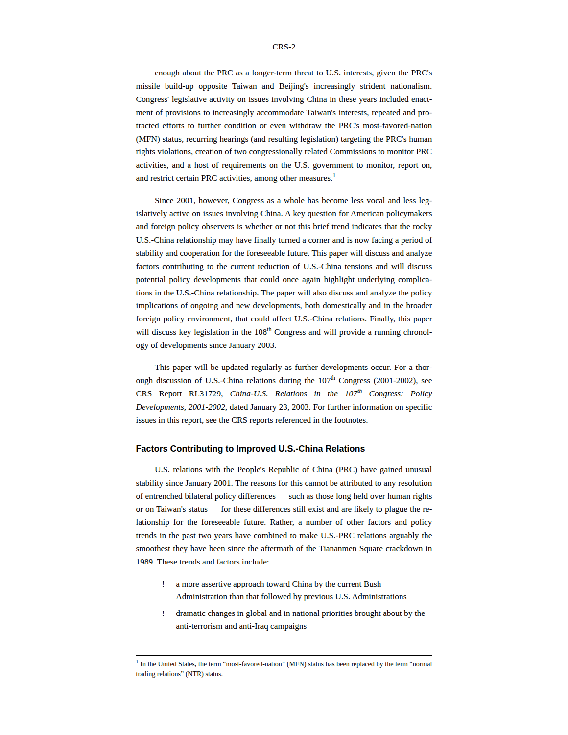CRS-2
enough about the PRC as a longer-term threat to U.S. interests, given the PRC's missile build-up opposite Taiwan and Beijing's increasingly strident nationalism. Congress' legislative activity on issues involving China in these years included enactment of provisions to increasingly accommodate Taiwan's interests, repeated and protracted efforts to further condition or even withdraw the PRC's most-favored-nation (MFN) status, recurring hearings (and resulting legislation) targeting the PRC's human rights violations, creation of two congressionally related Commissions to monitor PRC activities, and a host of requirements on the U.S. government to monitor, report on, and restrict certain PRC activities, among other measures.1
Since 2001, however, Congress as a whole has become less vocal and less legislatively active on issues involving China. A key question for American policymakers and foreign policy observers is whether or not this brief trend indicates that the rocky U.S.-China relationship may have finally turned a corner and is now facing a period of stability and cooperation for the foreseeable future. This paper will discuss and analyze factors contributing to the current reduction of U.S.-China tensions and will discuss potential policy developments that could once again highlight underlying complications in the U.S.-China relationship. The paper will also discuss and analyze the policy implications of ongoing and new developments, both domestically and in the broader foreign policy environment, that could affect U.S.-China relations. Finally, this paper will discuss key legislation in the 108th Congress and will provide a running chronology of developments since January 2003.
This paper will be updated regularly as further developments occur. For a thorough discussion of U.S.-China relations during the 107th Congress (2001-2002), see CRS Report RL31729, China-U.S. Relations in the 107th Congress: Policy Developments, 2001-2002, dated January 23, 2003. For further information on specific issues in this report, see the CRS reports referenced in the footnotes.
Factors Contributing to Improved U.S.-China Relations
U.S. relations with the People's Republic of China (PRC) have gained unusual stability since January 2001. The reasons for this cannot be attributed to any resolution of entrenched bilateral policy differences — such as those long held over human rights or on Taiwan's status — for these differences still exist and are likely to plague the relationship for the foreseeable future. Rather, a number of other factors and policy trends in the past two years have combined to make U.S.-PRC relations arguably the smoothest they have been since the aftermath of the Tiananmen Square crackdown in 1989. These trends and factors include:
a more assertive approach toward China by the current Bush Administration than that followed by previous U.S. Administrations
dramatic changes in global and in national priorities brought about by the anti-terrorism and anti-Iraq campaigns
1 In the United States, the term “most-favored-nation” (MFN) status has been replaced by the term “normal trading relations” (NTR) status.